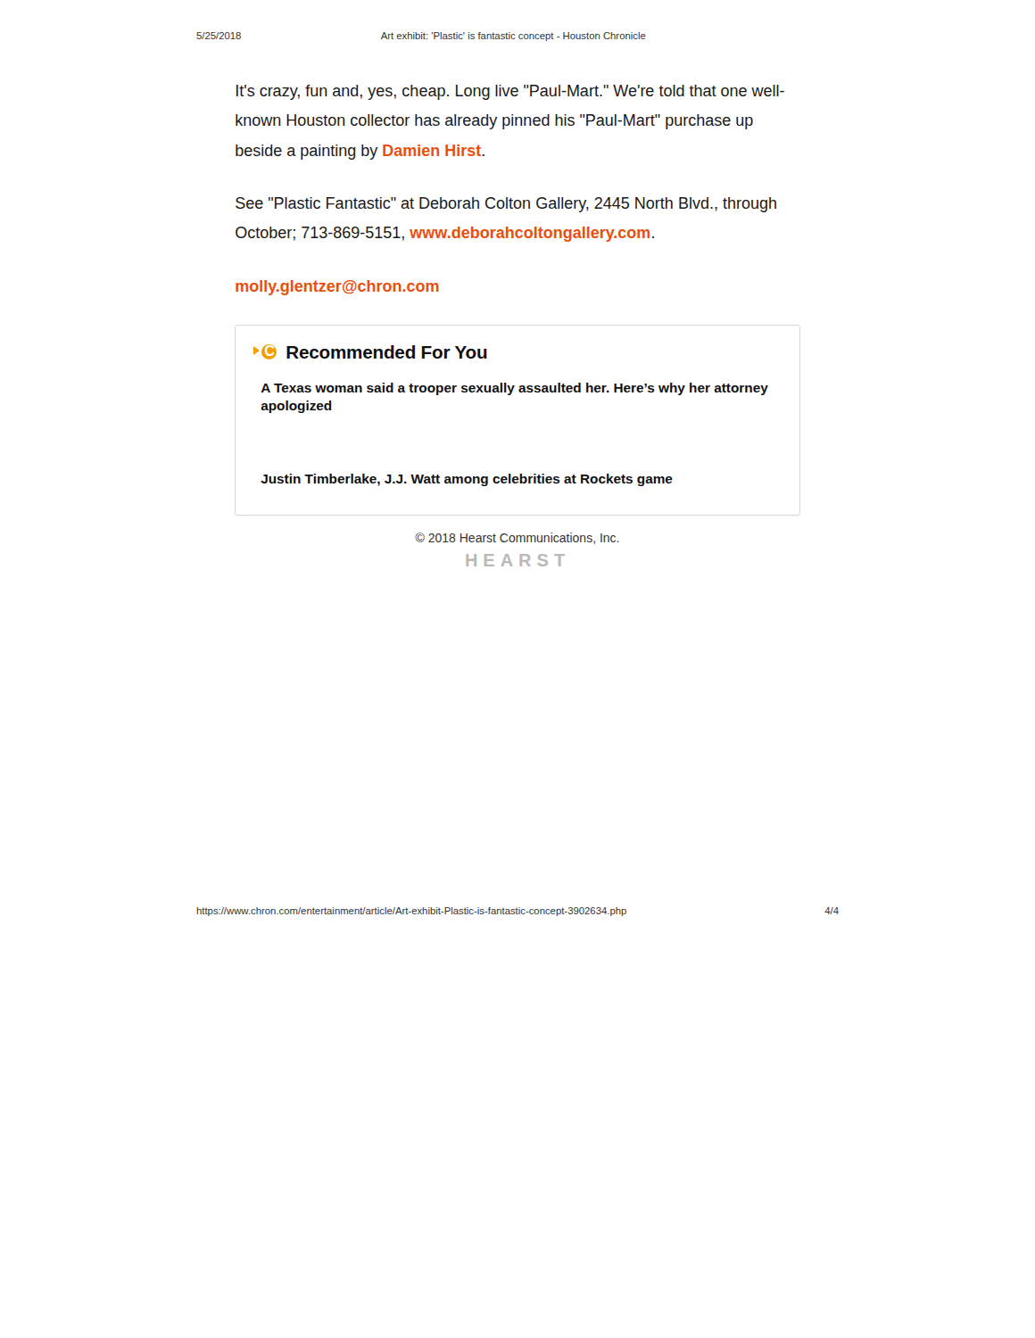5/25/2018
Art exhibit: 'Plastic' is fantastic concept - Houston Chronicle
It's crazy, fun and, yes, cheap. Long live "Paul-Mart." We're told that one well-known Houston collector has already pinned his "Paul-Mart" purchase up beside a painting by Damien Hirst.
See "Plastic Fantastic" at Deborah Colton Gallery, 2445 North Blvd., through October; 713-869-5151, www.deborahcoltongallery.com.
molly.glentzer@chron.com
Recommended For You
A Texas woman said a trooper sexually assaulted her. Here’s why her attorney apologized
Justin Timberlake, J.J. Watt among celebrities at Rockets game
© 2018 Hearst Communications, Inc.
HEARST
https://www.chron.com/entertainment/article/Art-exhibit-Plastic-is-fantastic-concept-3902634.php
4/4